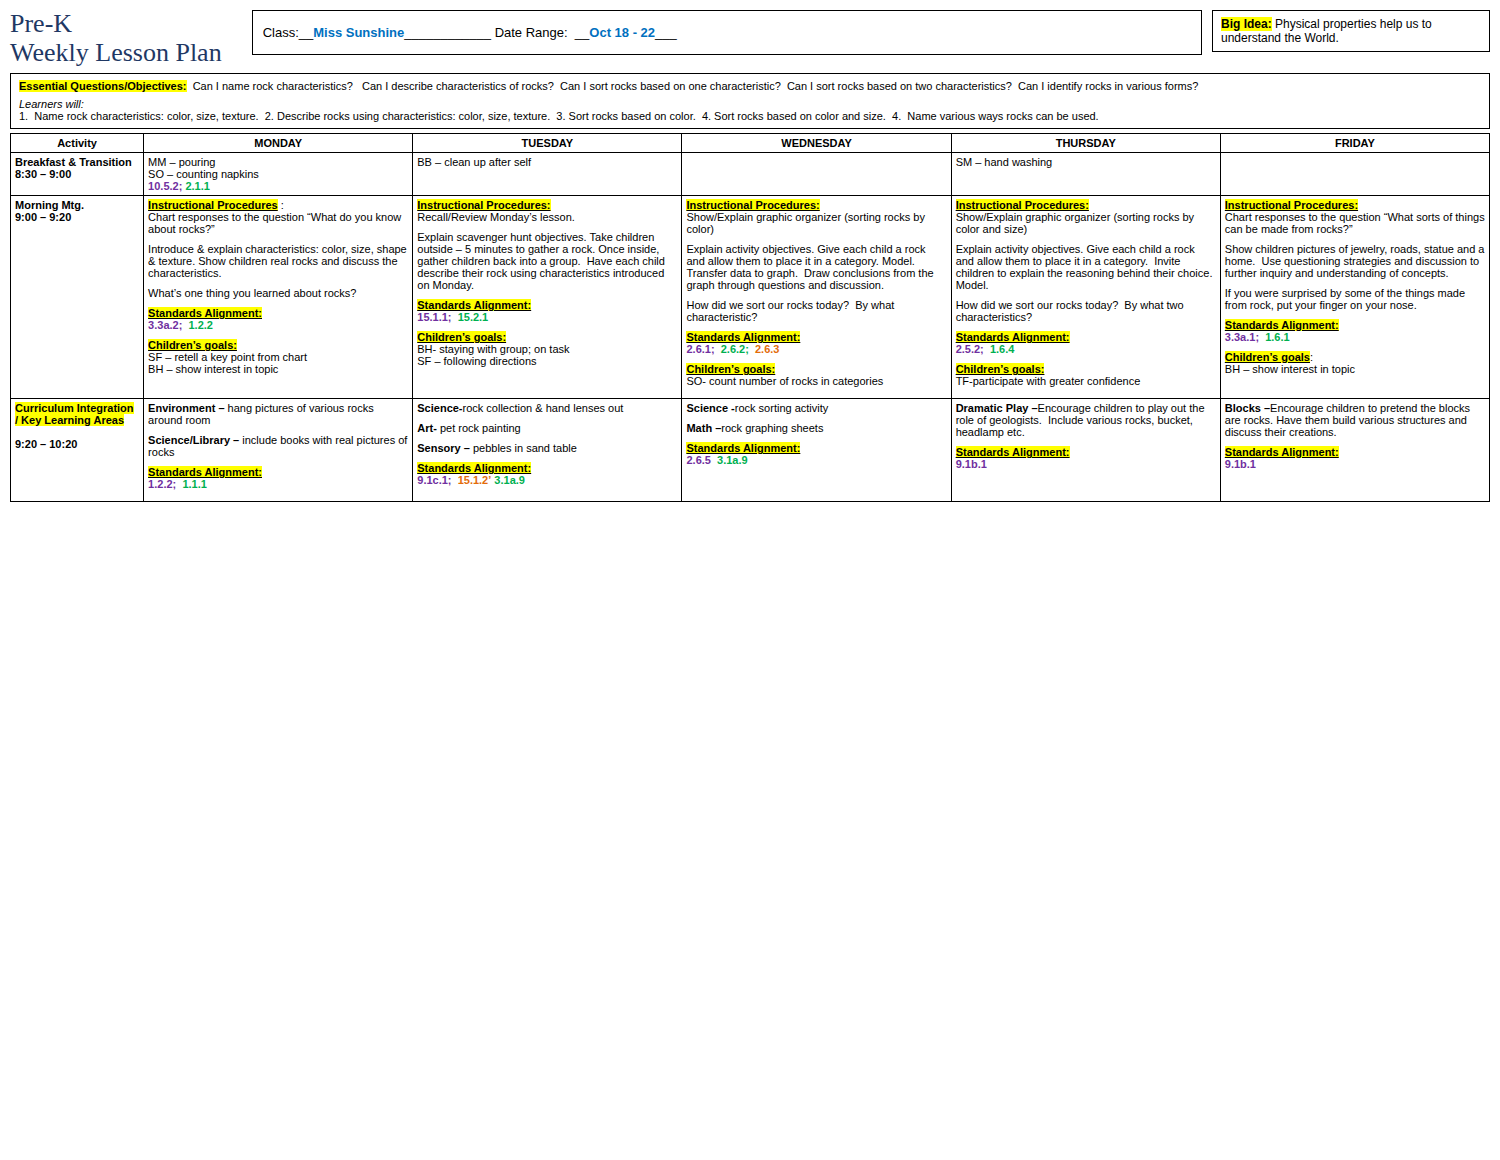Pre-K
Weekly Lesson Plan
Class:__Miss Sunshine____________ Date Range: __Oct 18 - 22___
Big Idea: Physical properties help us to understand the World.
Essential Questions/Objectives: Can I name rock characteristics? Can I describe characteristics of rocks? Can I sort rocks based on one characteristic? Can I sort rocks based on two characteristics? Can I identify rocks in various forms?
Learners will:
1. Name rock characteristics: color, size, texture. 2. Describe rocks using characteristics: color, size, texture. 3. Sort rocks based on color. 4. Sort rocks based on color and size. 4. Name various ways rocks can be used.
| Activity | MONDAY | TUESDAY | WEDNESDAY | THURSDAY | FRIDAY |
| --- | --- | --- | --- | --- | --- |
| Breakfast & Transition 8:30 – 9:00 | MM – pouring SO – counting napkins 10.5.2; 2.1.1 | BB – clean up after self | | SM – hand washing | |
| Morning Mtg. 9:00 – 9:20 | Instructional Procedures : Chart responses to the question “What do you know about rocks?” Introduce & explain characteristics: color, size, shape & texture. Show children real rocks and discuss the characteristics. What’s one thing you learned about rocks? Standards Alignment: 3.3a.2; 1.2.2 Children’s goals: SF – retell a key point from chart BH – show interest in topic | Instructional Procedures: Recall/Review Monday’s lesson. Explain scavenger hunt objectives. Take children outside – 5 minutes to gather a rock. Once inside, gather children back into a group. Have each child describe their rock using characteristics introduced on Monday. Standards Alignment: 15.1.1; 15.2.1 Children’s goals: BH- staying with group; on task SF – following directions | Instructional Procedures: Show/Explain graphic organizer (sorting rocks by color) Explain activity objectives. Give each child a rock and allow them to place it in a category. Model. Transfer data to graph. Draw conclusions from the graph through questions and discussion. How did we sort our rocks today? By what characteristic? Standards Alignment: 2.6.1; 2.6.2; 2.6.3 Children’s goals: SO- count number of rocks in categories | Instructional Procedures: Show/Explain graphic organizer (sorting rocks by color and size) Explain activity objectives. Give each child a rock and allow them to place it in a category. Invite children to explain the reasoning behind their choice. Model. How did we sort our rocks today? By what two characteristics? Standards Alignment: 2.5.2; 1.6.4 Children’s goals: TF-participate with greater confidence | Instructional Procedures: Chart responses to the question “What sorts of things can be made from rocks?” Show children pictures of jewelry, roads, statue and a home. Use questioning strategies and discussion to further inquiry and understanding of concepts. If you were surprised by some of the things made from rock, put your finger on your nose. Standards Alignment: 3.3a.1; 1.6.1 Children’s goals : BH – show interest in topic |
| Curriculum Integration / Key Learning Areas 9:20 – 10:20 | Environment – hang pictures of various rocks around room Science/Library – include books with real pictures of rocks Standards Alignment: 1.2.2; 1.1.1 | Science- rock collection & hand lenses out Art- pet rock painting Sensory – pebbles in sand table Standards Alignment: 9.1c.1; 15.1.2’ 3.1a.9 | Science - rock sorting activity Math – rock graphing sheets Standards Alignment: 2.6.5 3.1a.9 | Dramatic Play – Encourage children to play out the role of geologists. Include various rocks, bucket, headlamp etc. Standards Alignment: 9.1b.1 | Blocks – Encourage children to pretend the blocks are rocks. Have them build various structures and discuss their creations. Standards Alignment: 9.1b.1 |